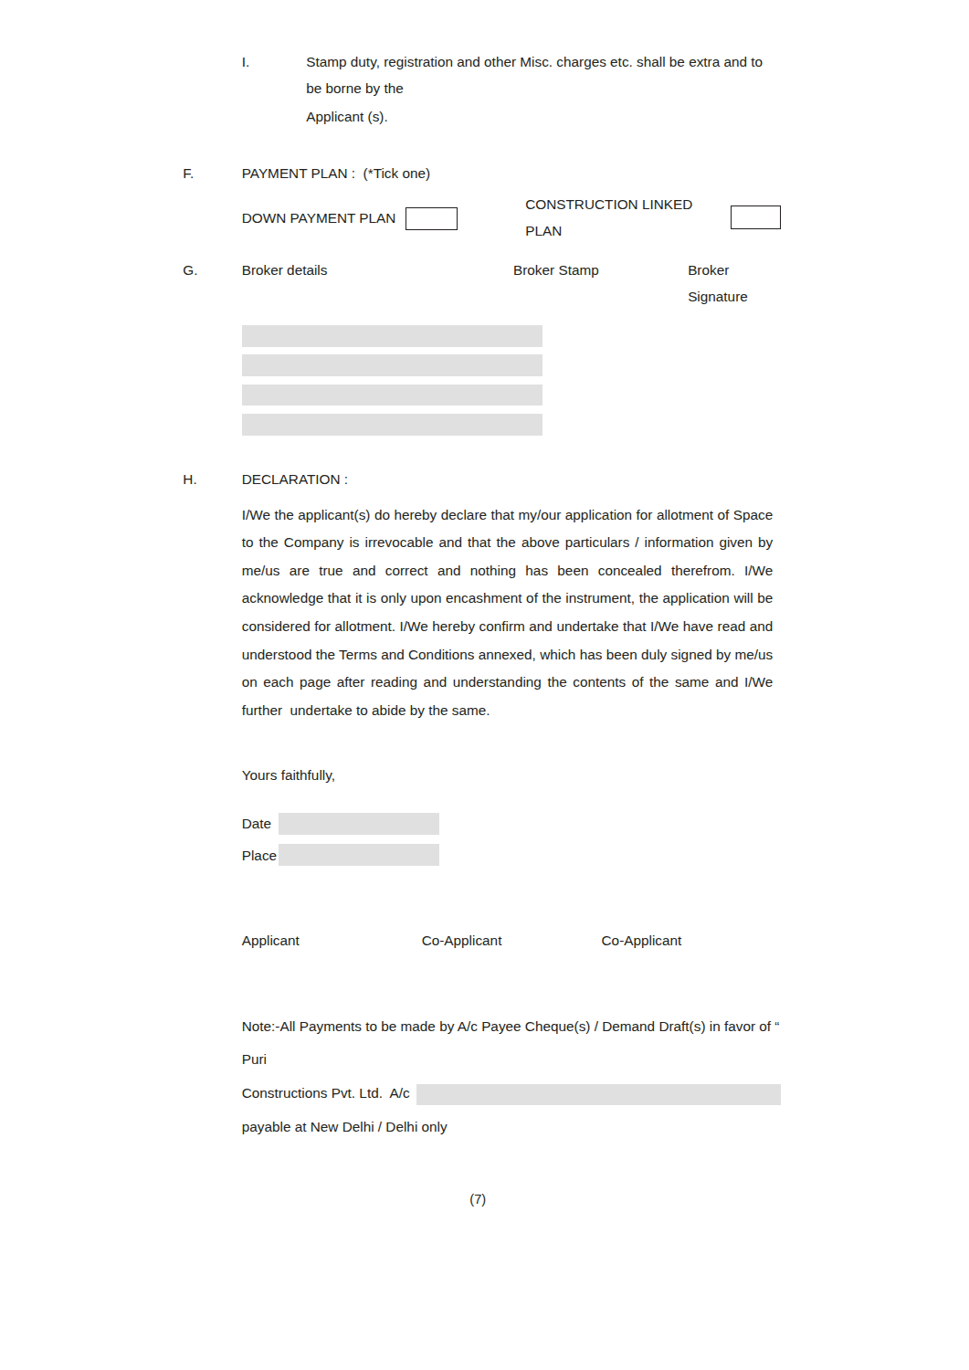I.
Stamp duty, registration and other Misc. charges etc. shall be extra and to be borne by the
Applicant (s).
F.
PAYMENT PLAN : (*Tick one)
DOWN PAYMENT PLAN
CONSTRUCTION LINKED PLAN
G.
Broker details
Broker Stamp
Broker Signature
H.
DECLARATION :
I/We the applicant(s) do hereby declare that my/our application for allotment of Space to the Company is irrevocable and that the above particulars / information given by me/us are true and correct and nothing has been concealed therefrom. I/We acknowledge that it is only upon encashment of the instrument, the application will be considered for allotment. I/We hereby confirm and undertake that I/We have read and understood the Terms and Conditions annexed, which has been duly signed by me/us on each page after reading and understanding the contents of the same and I/We further undertake to abide by the same.
Yours faithfully,
Date
Place
Applicant
Co-Applicant
Co-Applicant
Note:-All Payments to be made by A/c Payee Cheque(s) / Demand Draft(s) in favor of “ Puri
Constructions Pvt. Ltd. A/c
payable at New Delhi / Delhi only
(7)